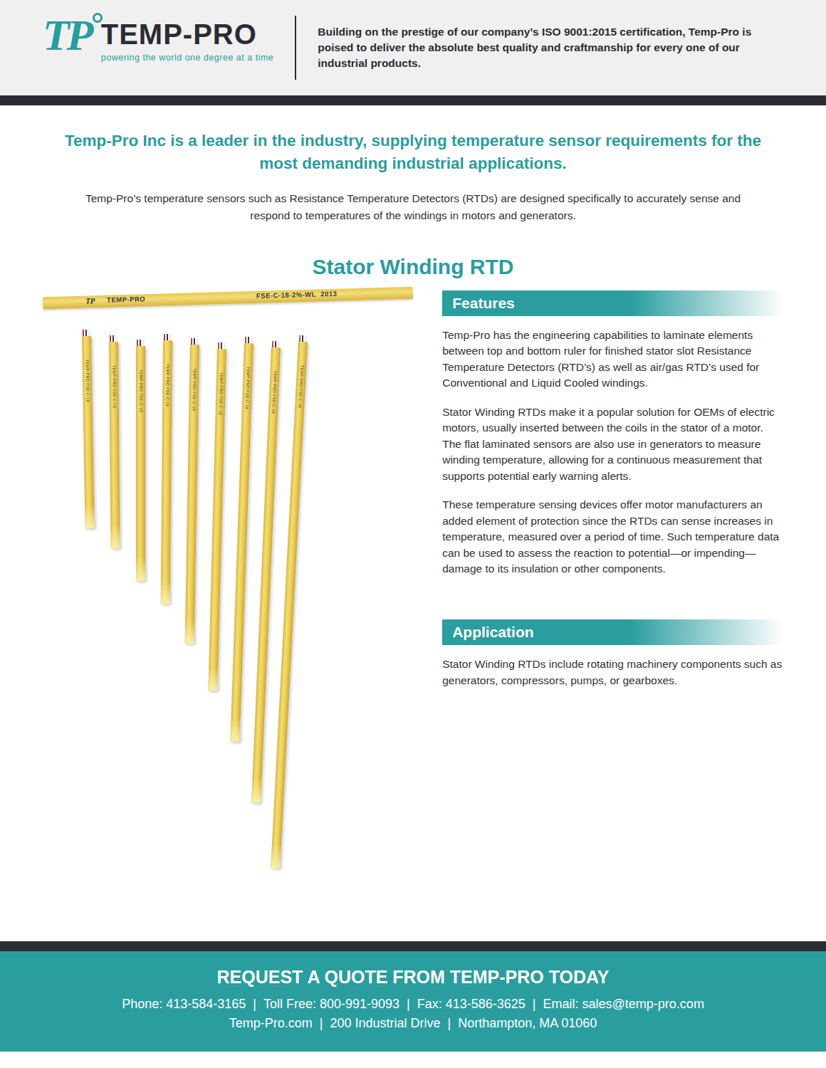TP
TEMP-PRO
powering the world one degree at a time
Building on the prestige of our company’s ISO 9001:2015 certification, Temp-Pro is poised to deliver the absolute best quality and craftmanship for every one of our industrial products.
Temp-Pro Inc is a leader in the industry, supplying temperature sensor requirements for the most demanding industrial applications.
Temp-Pro’s temperature sensors such as Resistance Temperature Detectors (RTDs) are designed specifically to accurately sense and respond to temperatures of the windings in motors and generators.
Stator Winding RTD
TP TEMP-PRO FSE-C-18-2%-WL 2013
TEMP-PRO FSE-C-18
TEMP-PRO FSE-C-18
TEMP-PRO FSE-C-18
TEMP-PRO FSE-C-18
TEMP-PRO FSE-C-18
TEMP-PRO FSE-C-18
TEMP-PRO FSE-C-18
TEMP-PRO FSE-C-18
TEMP-PRO FSE-C-18
Features
Temp-Pro has the engineering capabilities to laminate elements between top and bottom ruler for finished stator slot Resistance Temperature Detectors (RTD’s) as well as air/gas RTD’s used for Conventional and Liquid Cooled windings.
Stator Winding RTDs make it a popular solution for OEMs of electric motors, usually inserted between the coils in the stator of a motor. The flat laminated sensors are also use in generators to measure winding temperature, allowing for a continuous measurement that supports potential early warning alerts.
These temperature sensing devices offer motor manufacturers an added element of protection since the RTDs can sense increases in temperature, measured over a period of time. Such temperature data can be used to assess the reaction to potential—or impending—damage to its insulation or other components.
Application
Stator Winding RTDs include rotating machinery components such as generators, compressors, pumps, or gearboxes.
REQUEST A QUOTE FROM TEMP-PRO TODAY
Phone: 413-584-3165 | Toll Free: 800-991-9093 | Fax: 413-586-3625 | Email: sales@temp-pro.com
Temp-Pro.com | 200 Industrial Drive | Northampton, MA 01060